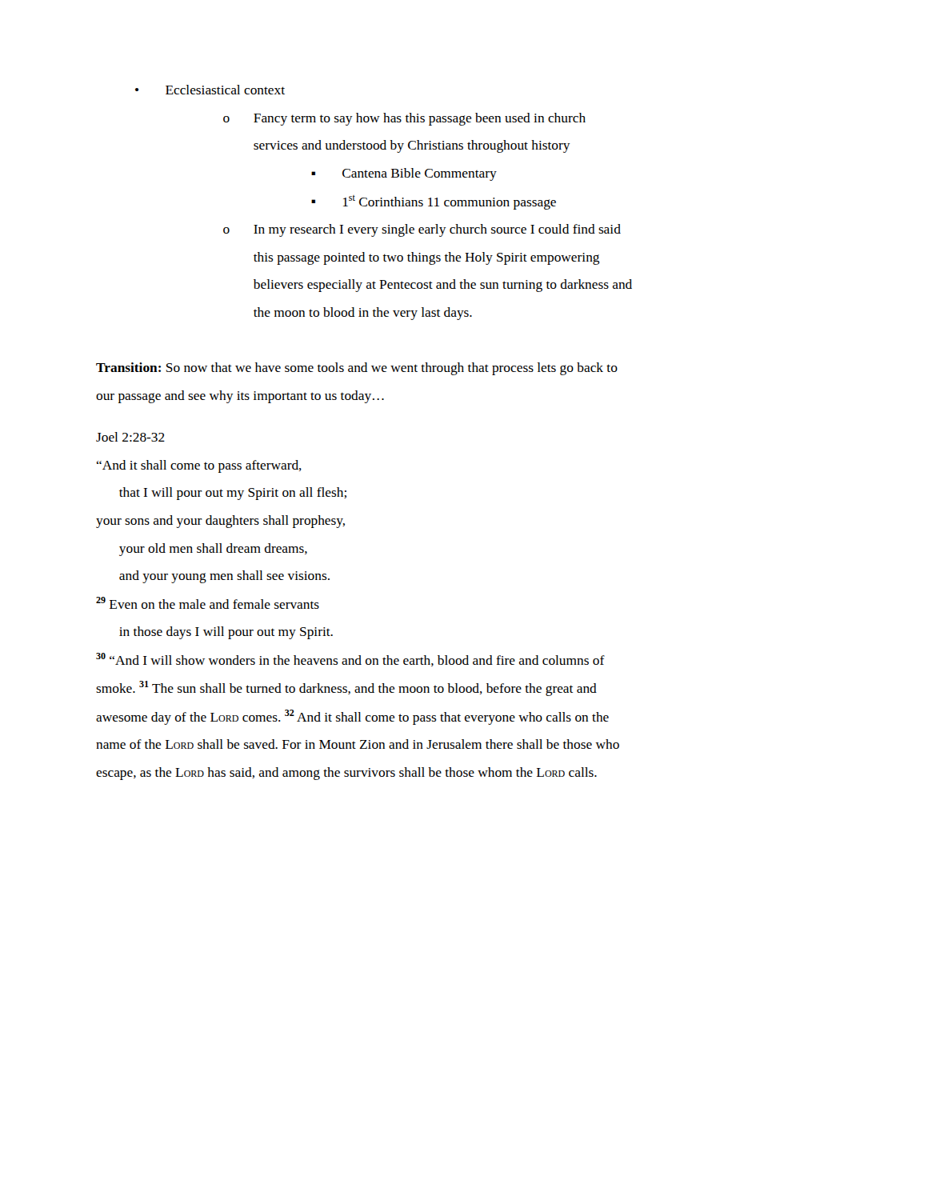Ecclesiastical context
Fancy term to say how has this passage been used in church services and understood by Christians throughout history
Cantena Bible Commentary
1st Corinthians 11 communion passage
In my research I every single early church source I could find said this passage pointed to two things the Holy Spirit empowering believers especially at Pentecost and the sun turning to darkness and the moon to blood in the very last days.
Transition: So now that we have some tools and we went through that process lets go back to our passage and see why its important to us today…
Joel 2:28-32
“And it shall come to pass afterward,
that I will pour out my Spirit on all flesh;
your sons and your daughters shall prophesy,
your old men shall dream dreams,
and your young men shall see visions.
29 Even on the male and female servants
in those days I will pour out my Spirit.
30 “And I will show wonders in the heavens and on the earth, blood and fire and columns of smoke. 31 The sun shall be turned to darkness, and the moon to blood, before the great and awesome day of the Lord comes. 32 And it shall come to pass that everyone who calls on the name of the Lord shall be saved. For in Mount Zion and in Jerusalem there shall be those who escape, as the Lord has said, and among the survivors shall be those whom the Lord calls.